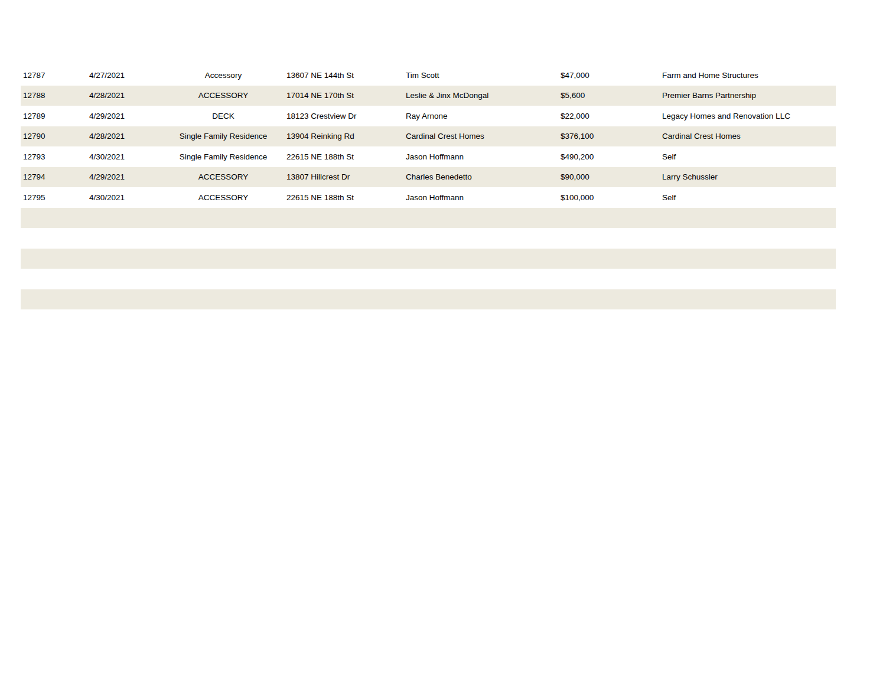| 12787 | 4/27/2021 | Accessory | 13607 NE 144th St | Tim Scott | $47,000 | Farm and Home Structures |
| 12788 | 4/28/2021 | ACCESSORY | 17014 NE 170th St | Leslie & Jinx McDongal | $5,600 | Premier Barns Partnership |
| 12789 | 4/29/2021 | DECK | 18123 Crestview Dr | Ray Arnone | $22,000 | Legacy Homes and Renovation LLC |
| 12790 | 4/28/2021 | Single Family Residence | 13904 Reinking Rd | Cardinal Crest Homes | $376,100 | Cardinal Crest Homes |
| 12793 | 4/30/2021 | Single Family Residence | 22615 NE 188th St | Jason Hoffmann | $490,200 | Self |
| 12794 | 4/29/2021 | ACCESSORY | 13807 Hillcrest Dr | Charles Benedetto | $90,000 | Larry Schussler |
| 12795 | 4/30/2021 | ACCESSORY | 22615 NE 188th St | Jason Hoffmann | $100,000 | Self |